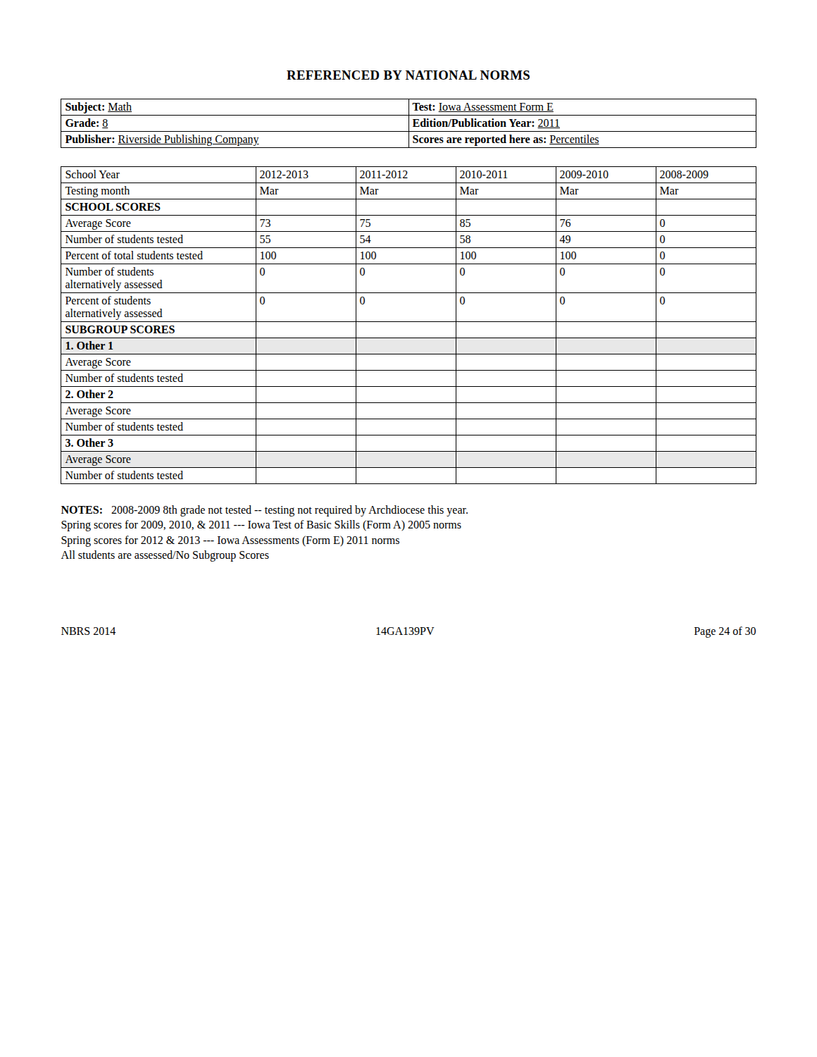REFERENCED BY NATIONAL NORMS
| Subject: Math | Test: Iowa Assessment Form E |
| Grade: 8 | Edition/Publication Year: 2011 |
| Publisher: Riverside Publishing Company | Scores are reported here as: Percentiles |
| School Year | 2012-2013 | 2011-2012 | 2010-2011 | 2009-2010 | 2008-2009 |
| Testing month | Mar | Mar | Mar | Mar | Mar |
| SCHOOL SCORES | | | | | |
| Average Score | 73 | 75 | 85 | 76 | 0 |
| Number of students tested | 55 | 54 | 58 | 49 | 0 |
| Percent of total students tested | 100 | 100 | 100 | 100 | 0 |
| Number of students alternatively assessed | 0 | 0 | 0 | 0 | 0 |
| Percent of students alternatively assessed | 0 | 0 | 0 | 0 | 0 |
| SUBGROUP SCORES | | | | | |
| 1. Other 1 | | | | | |
| Average Score | | | | | |
| Number of students tested | | | | | |
| 2. Other 2 | | | | | |
| Average Score | | | | | |
| Number of students tested | | | | | |
| 3. Other 3 | | | | | |
| Average Score | | | | | |
| Number of students tested | | | | | |
NOTES: 2008-2009 8th grade not tested -- testing not required by Archdiocese this year.
Spring scores for 2009, 2010, & 2011 --- Iowa Test of Basic Skills (Form A) 2005 norms
Spring scores for 2012 & 2013 --- Iowa Assessments (Form E) 2011 norms
All students are assessed/No Subgroup Scores
NBRS 2014 14GA139PV Page 24 of 30